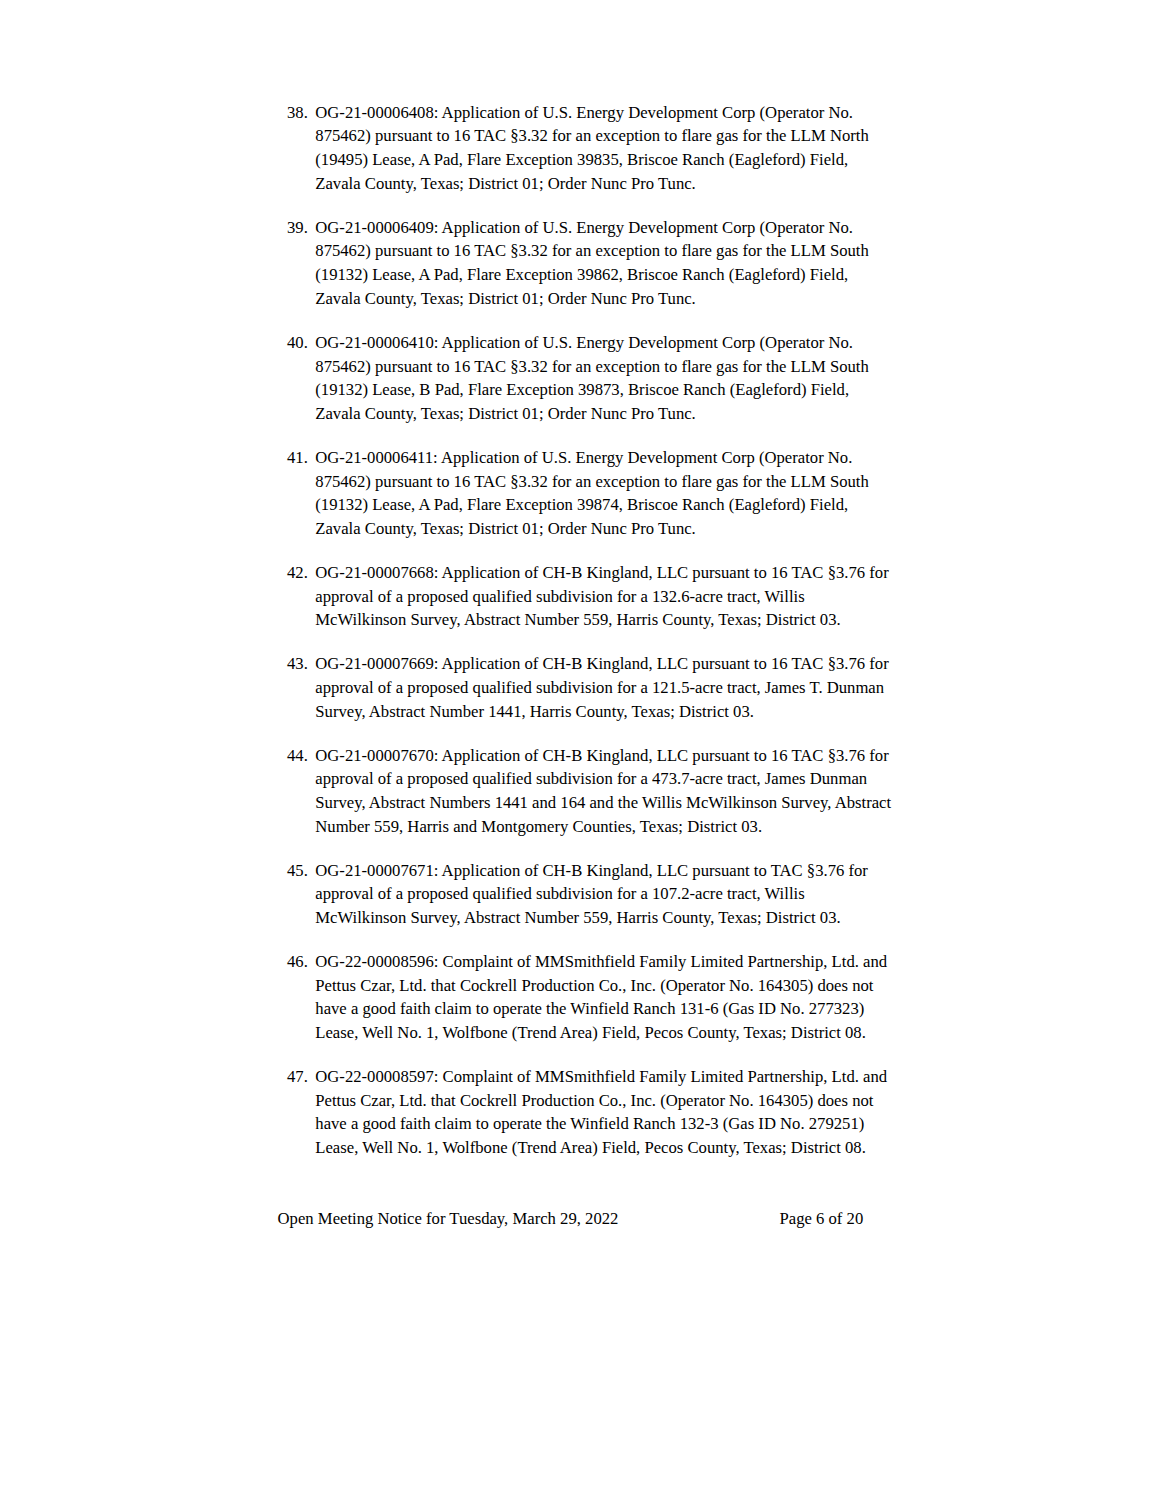38. OG-21-00006408: Application of U.S. Energy Development Corp (Operator No. 875462) pursuant to 16 TAC §3.32 for an exception to flare gas for the LLM North (19495) Lease, A Pad, Flare Exception 39835, Briscoe Ranch (Eagleford) Field, Zavala County, Texas; District 01; Order Nunc Pro Tunc.
39. OG-21-00006409: Application of U.S. Energy Development Corp (Operator No. 875462) pursuant to 16 TAC §3.32 for an exception to flare gas for the LLM South (19132) Lease, A Pad, Flare Exception 39862, Briscoe Ranch (Eagleford) Field, Zavala County, Texas; District 01; Order Nunc Pro Tunc.
40. OG-21-00006410: Application of U.S. Energy Development Corp (Operator No. 875462) pursuant to 16 TAC §3.32 for an exception to flare gas for the LLM South (19132) Lease, B Pad, Flare Exception 39873, Briscoe Ranch (Eagleford) Field, Zavala County, Texas; District 01; Order Nunc Pro Tunc.
41. OG-21-00006411: Application of U.S. Energy Development Corp (Operator No. 875462) pursuant to 16 TAC §3.32 for an exception to flare gas for the LLM South (19132) Lease, A Pad, Flare Exception 39874, Briscoe Ranch (Eagleford) Field, Zavala County, Texas; District 01; Order Nunc Pro Tunc.
42. OG-21-00007668: Application of CH-B Kingland, LLC pursuant to 16 TAC §3.76 for approval of a proposed qualified subdivision for a 132.6-acre tract, Willis McWilkinson Survey, Abstract Number 559, Harris County, Texas; District 03.
43. OG-21-00007669: Application of CH-B Kingland, LLC pursuant to 16 TAC §3.76 for approval of a proposed qualified subdivision for a 121.5-acre tract, James T. Dunman Survey, Abstract Number 1441, Harris County, Texas; District 03.
44. OG-21-00007670: Application of CH-B Kingland, LLC pursuant to 16 TAC §3.76 for approval of a proposed qualified subdivision for a 473.7-acre tract, James Dunman Survey, Abstract Numbers 1441 and 164 and the Willis McWilkinson Survey, Abstract Number 559, Harris and Montgomery Counties, Texas; District 03.
45. OG-21-00007671: Application of CH-B Kingland, LLC pursuant to TAC §3.76 for approval of a proposed qualified subdivision for a 107.2-acre tract, Willis McWilkinson Survey, Abstract Number 559, Harris County, Texas; District 03.
46. OG-22-00008596: Complaint of MMSmithfield Family Limited Partnership, Ltd. and Pettus Czar, Ltd. that Cockrell Production Co., Inc. (Operator No. 164305) does not have a good faith claim to operate the Winfield Ranch 131-6 (Gas ID No. 277323) Lease, Well No. 1, Wolfbone (Trend Area) Field, Pecos County, Texas; District 08.
47. OG-22-00008597: Complaint of MMSmithfield Family Limited Partnership, Ltd. and Pettus Czar, Ltd. that Cockrell Production Co., Inc. (Operator No. 164305) does not have a good faith claim to operate the Winfield Ranch 132-3 (Gas ID No. 279251) Lease, Well No. 1, Wolfbone (Trend Area) Field, Pecos County, Texas; District 08.
Open Meeting Notice for Tuesday, March 29, 2022 Page 6 of 20